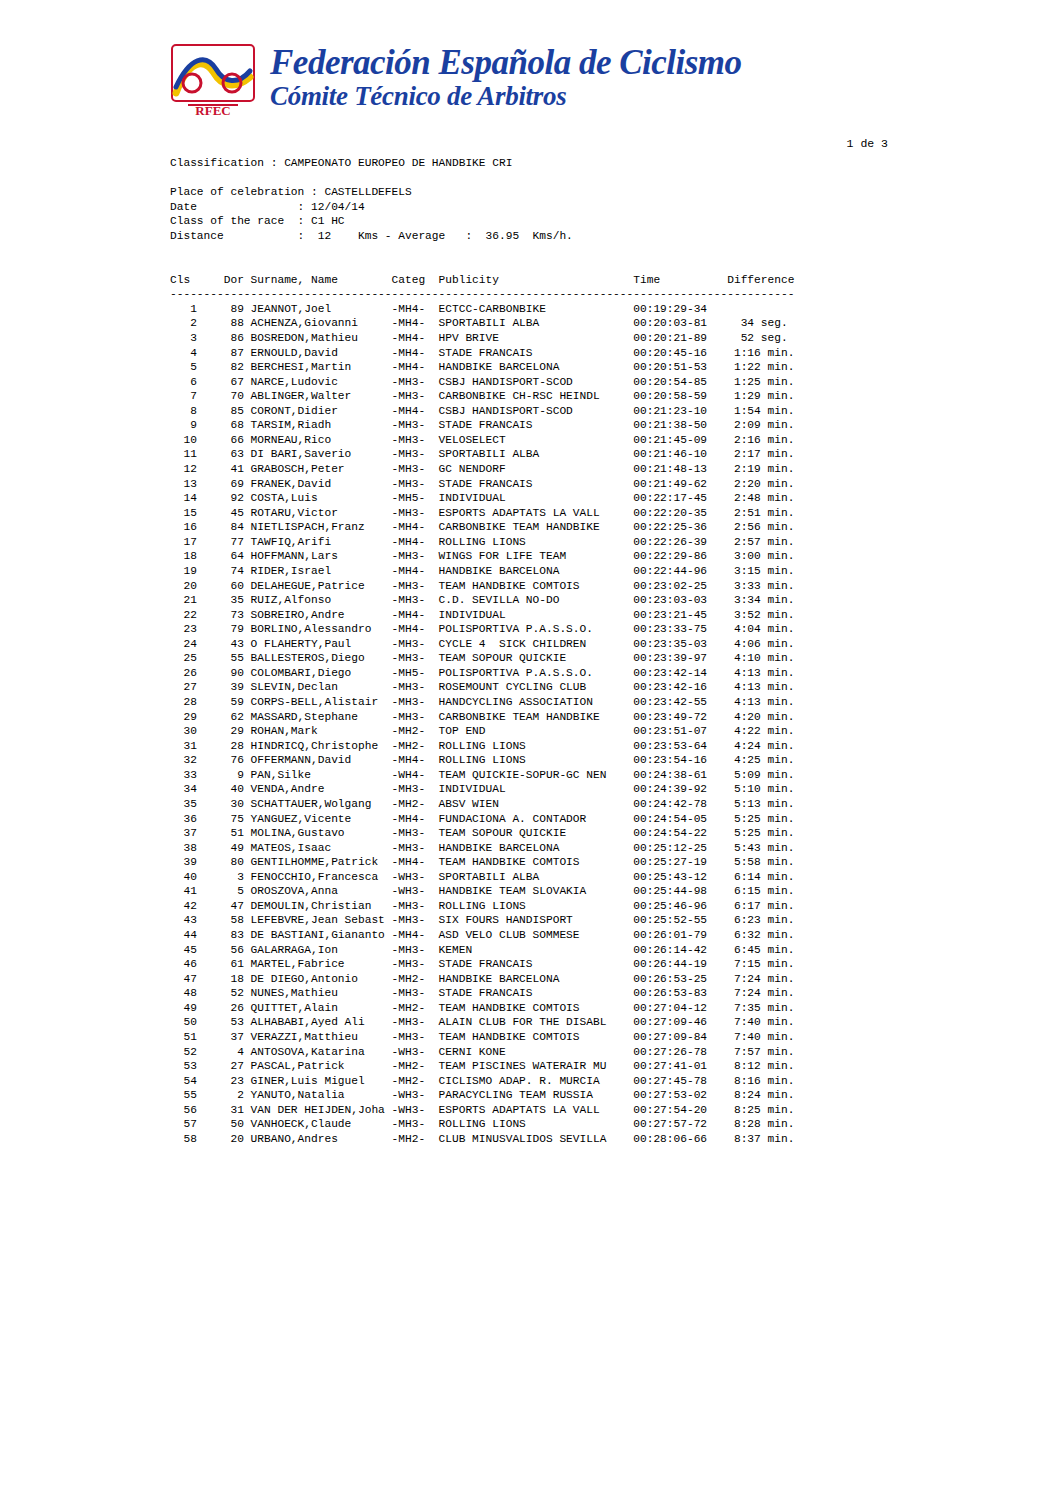RFEC
Federación Española de Ciclismo
Cómite Técnico de Arbitros
1 de 3
Classification : CAMPEONATO EUROPEO DE HANDBIKE CRI

Place of celebration : CASTELLDEFELS
Date               : 12/04/14
Class of the race  : C1 HC
Distance           :  12    Kms - Average   :  36.95  Kms/h.


Cls     Dor Surname, Name        Categ  Publicity                    Time          Difference
---------------------------------------------------------------------------------------------
   1     89 JEANNOT,Joel         -MH4-  ECTCC-CARBONBIKE             00:19:29-34
   2     88 ACHENZA,Giovanni     -MH4-  SPORTABILI ALBA              00:20:03-81     34 seg.
   3     86 BOSREDON,Mathieu     -MH4-  HPV BRIVE                    00:20:21-89     52 seg.
   4     87 ERNOULD,David        -MH4-  STADE FRANCAIS               00:20:45-16    1:16 min.
   5     82 BERCHESI,Martin      -MH4-  HANDBIKE BARCELONA           00:20:51-53    1:22 min.
   6     67 NARCE,Ludovic        -MH3-  CSBJ HANDISPORT-SCOD         00:20:54-85    1:25 min.
   7     70 ABLINGER,Walter      -MH3-  CARBONBIKE CH-RSC HEINDL     00:20:58-59    1:29 min.
   8     85 CORONT,Didier        -MH4-  CSBJ HANDISPORT-SCOD         00:21:23-10    1:54 min.
   9     68 TARSIM,Riadh         -MH3-  STADE FRANCAIS               00:21:38-50    2:09 min.
  10     66 MORNEAU,Rico         -MH3-  VELOSELECT                   00:21:45-09    2:16 min.
  11     63 DI BARI,Saverio      -MH3-  SPORTABILI ALBA              00:21:46-10    2:17 min.
  12     41 GRABOSCH,Peter       -MH3-  GC NENDORF                   00:21:48-13    2:19 min.
  13     69 FRANEK,David         -MH3-  STADE FRANCAIS               00:21:49-62    2:20 min.
  14     92 COSTA,Luis           -MH5-  INDIVIDUAL                   00:22:17-45    2:48 min.
  15     45 ROTARU,Victor        -MH3-  ESPORTS ADAPTATS LA VALL     00:22:20-35    2:51 min.
  16     84 NIETLISPACH,Franz    -MH4-  CARBONBIKE TEAM HANDBIKE     00:22:25-36    2:56 min.
  17     77 TAWFIQ,Arifi         -MH4-  ROLLING LIONS                00:22:26-39    2:57 min.
  18     64 HOFFMANN,Lars        -MH3-  WINGS FOR LIFE TEAM          00:22:29-86    3:00 min.
  19     74 RIDER,Israel         -MH4-  HANDBIKE BARCELONA           00:22:44-96    3:15 min.
  20     60 DELAHEGUE,Patrice    -MH3-  TEAM HANDBIKE COMTOIS        00:23:02-25    3:33 min.
  21     35 RUIZ,Alfonso         -MH3-  C.D. SEVILLA NO-DO           00:23:03-03    3:34 min.
  22     73 SOBREIRO,Andre       -MH4-  INDIVIDUAL                   00:23:21-45    3:52 min.
  23     79 BORLINO,Alessandro   -MH4-  POLISPORTIVA P.A.S.S.O.      00:23:33-75    4:04 min.
  24     43 O FLAHERTY,Paul      -MH3-  CYCLE 4  SICK CHILDREN       00:23:35-03    4:06 min.
  25     55 BALLESTEROS,Diego    -MH3-  TEAM SOPOUR QUICKIE          00:23:39-97    4:10 min.
  26     90 COLOMBARI,Diego      -MH5-  POLISPORTIVA P.A.S.S.O.      00:23:42-14    4:13 min.
  27     39 SLEVIN,Declan        -MH3-  ROSEMOUNT CYCLING CLUB       00:23:42-16    4:13 min.
  28     59 CORPS-BELL,Alistair  -MH3-  HANDCYCLING ASSOCIATION      00:23:42-55    4:13 min.
  29     62 MASSARD,Stephane     -MH3-  CARBONBIKE TEAM HANDBIKE     00:23:49-72    4:20 min.
  30     29 ROHAN,Mark           -MH2-  TOP END                      00:23:51-07    4:22 min.
  31     28 HINDRICQ,Christophe  -MH2-  ROLLING LIONS                00:23:53-64    4:24 min.
  32     76 OFFERMANN,David      -MH4-  ROLLING LIONS                00:23:54-16    4:25 min.
  33      9 PAN,Silke            -WH4-  TEAM QUICKIE-SOPUR-GC NEN    00:24:38-61    5:09 min.
  34     40 VENDA,Andre          -MH3-  INDIVIDUAL                   00:24:39-92    5:10 min.
  35     30 SCHATTAUER,Wolgang   -MH2-  ABSV WIEN                    00:24:42-78    5:13 min.
  36     75 YANGUEZ,Vicente      -MH4-  FUNDACIONA A. CONTADOR       00:24:54-05    5:25 min.
  37     51 MOLINA,Gustavo       -MH3-  TEAM SOPOUR QUICKIE          00:24:54-22    5:25 min.
  38     49 MATEOS,Isaac         -MH3-  HANDBIKE BARCELONA           00:25:12-25    5:43 min.
  39     80 GENTILHOMME,Patrick  -MH4-  TEAM HANDBIKE COMTOIS        00:25:27-19    5:58 min.
  40      3 FENOCCHIO,Francesca  -WH3-  SPORTABILI ALBA              00:25:43-12    6:14 min.
  41      5 OROSZOVA,Anna        -WH3-  HANDBIKE TEAM SLOVAKIA       00:25:44-98    6:15 min.
  42     47 DEMOULIN,Christian   -MH3-  ROLLING LIONS                00:25:46-96    6:17 min.
  43     58 LEFEBVRE,Jean Sebast -MH3-  SIX FOURS HANDISPORT         00:25:52-55    6:23 min.
  44     83 DE BASTIANI,Giananto -MH4-  ASD VELO CLUB SOMMESE        00:26:01-79    6:32 min.
  45     56 GALARRAGA,Ion        -MH3-  KEMEN                        00:26:14-42    6:45 min.
  46     61 MARTEL,Fabrice       -MH3-  STADE FRANCAIS               00:26:44-19    7:15 min.
  47     18 DE DIEGO,Antonio     -MH2-  HANDBIKE BARCELONA           00:26:53-25    7:24 min.
  48     52 NUNES,Mathieu        -MH3-  STADE FRANCAIS               00:26:53-83    7:24 min.
  49     26 QUITTET,Alain        -MH2-  TEAM HANDBIKE COMTOIS        00:27:04-12    7:35 min.
  50     53 ALHABABI,Ayed Ali    -MH3-  ALAIN CLUB FOR THE DISABL    00:27:09-46    7:40 min.
  51     37 VERAZZI,Matthieu     -MH3-  TEAM HANDBIKE COMTOIS        00:27:09-84    7:40 min.
  52      4 ANTOSOVA,Katarina    -WH3-  CERNI KONE                   00:27:26-78    7:57 min.
  53     27 PASCAL,Patrick       -MH2-  TEAM PISCINES WATERAIR MU    00:27:41-01    8:12 min.
  54     23 GINER,Luis Miguel    -MH2-  CICLISMO ADAP. R. MURCIA     00:27:45-78    8:16 min.
  55      2 YANUTO,Natalia       -WH3-  PARACYCLING TEAM RUSSIA      00:27:53-02    8:24 min.
  56     31 VAN DER HEIJDEN,Joha -WH3-  ESPORTS ADAPTATS LA VALL     00:27:54-20    8:25 min.
  57     50 VANHOECK,Claude      -MH3-  ROLLING LIONS                00:27:57-72    8:28 min.
  58     20 URBANO,Andres        -MH2-  CLUB MINUSVALIDOS SEVILLA    00:28:06-66    8:37 min.